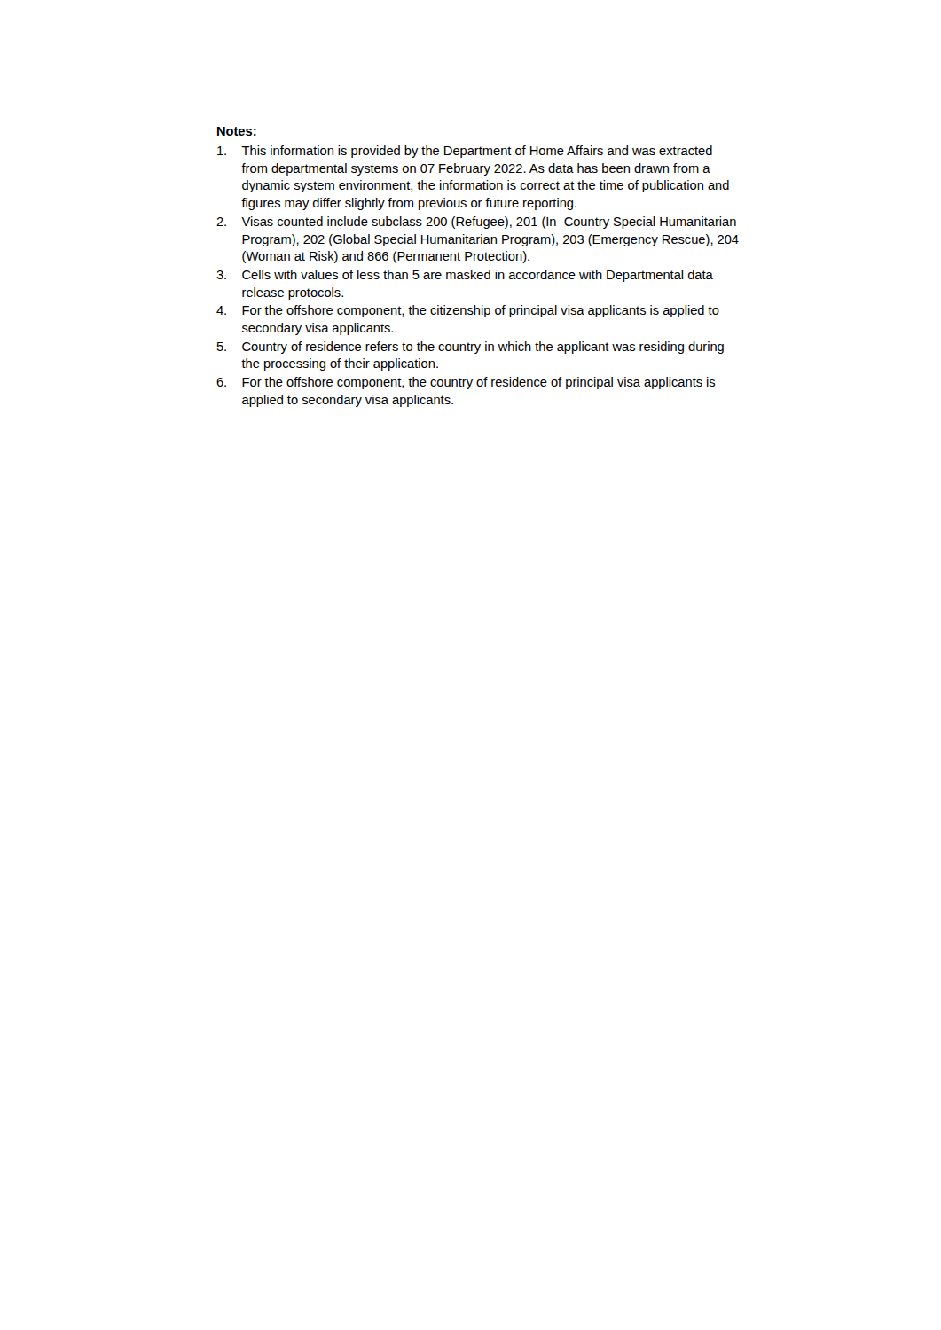Notes:
1. This information is provided by the Department of Home Affairs and was extracted from departmental systems on 07 February 2022. As data has been drawn from a dynamic system environment, the information is correct at the time of publication and figures may differ slightly from previous or future reporting.
2. Visas counted include subclass 200 (Refugee), 201 (In–Country Special Humanitarian Program), 202 (Global Special Humanitarian Program), 203 (Emergency Rescue), 204 (Woman at Risk) and 866 (Permanent Protection).
3. Cells with values of less than 5 are masked in accordance with Departmental data release protocols.
4. For the offshore component, the citizenship of principal visa applicants is applied to secondary visa applicants.
5. Country of residence refers to the country in which the applicant was residing during the processing of their application.
6. For the offshore component, the country of residence of principal visa applicants is applied to secondary visa applicants.